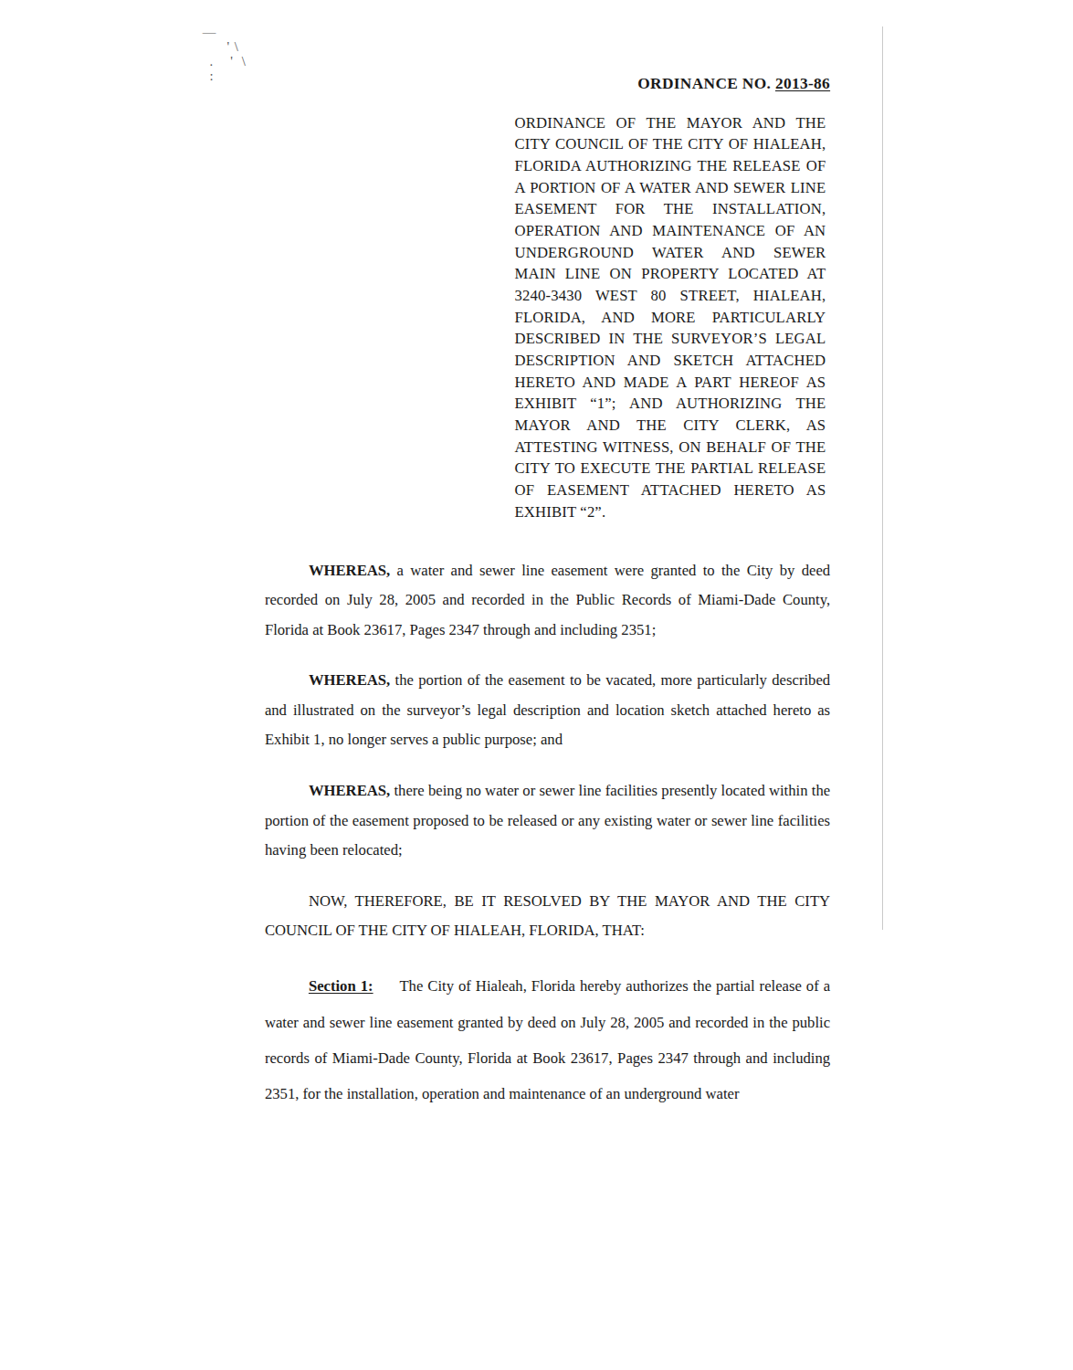—
' \
. ' \
:
ORDINANCE NO. 2013-86
ORDINANCE OF THE MAYOR AND THE CITY COUNCIL OF THE CITY OF HIALEAH, FLORIDA AUTHORIZING THE RELEASE OF A PORTION OF A WATER AND SEWER LINE EASEMENT FOR THE INSTALLATION, OPERATION AND MAINTENANCE OF AN UNDERGROUND WATER AND SEWER MAIN LINE ON PROPERTY LOCATED AT 3240-3430 WEST 80 STREET, HIALEAH, FLORIDA, AND MORE PARTICULARLY DESCRIBED IN THE SURVEYOR’S LEGAL DESCRIPTION AND SKETCH ATTACHED HERETO AND MADE A PART HEREOF AS EXHIBIT “1”; AND AUTHORIZING THE MAYOR AND THE CITY CLERK, AS ATTESTING WITNESS, ON BEHALF OF THE CITY TO EXECUTE THE PARTIAL RELEASE OF EASEMENT ATTACHED HERETO AS EXHIBIT “2”.
WHEREAS, a water and sewer line easement were granted to the City by deed recorded on July 28, 2005 and recorded in the Public Records of Miami-Dade County, Florida at Book 23617, Pages 2347 through and including 2351;
WHEREAS, the portion of the easement to be vacated, more particularly described and illustrated on the surveyor’s legal description and location sketch attached hereto as Exhibit 1, no longer serves a public purpose; and
WHEREAS, there being no water or sewer line facilities presently located within the portion of the easement proposed to be released or any existing water or sewer line facilities having been relocated;
NOW, THEREFORE, BE IT RESOLVED BY THE MAYOR AND THE CITY COUNCIL OF THE CITY OF HIALEAH, FLORIDA, THAT:
Section 1: The City of Hialeah, Florida hereby authorizes the partial release of a water and sewer line easement granted by deed on July 28, 2005 and recorded in the public records of Miami-Dade County, Florida at Book 23617, Pages 2347 through and including 2351, for the installation, operation and maintenance of an underground water